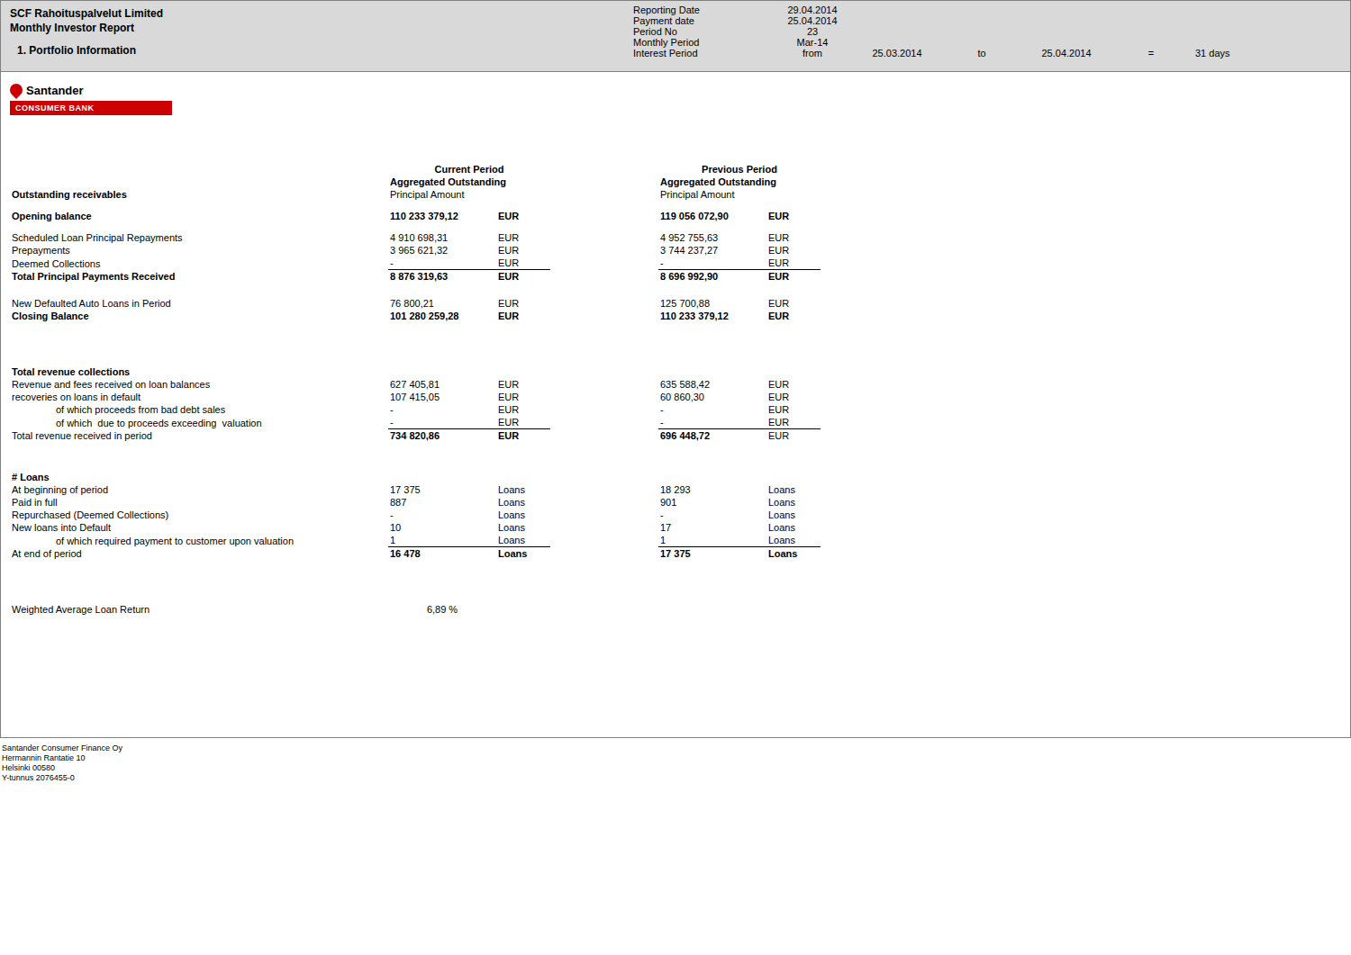SCF Rahoituspalvelut Limited
Monthly Investor Report
1. Portfolio Information
| Reporting Date | 29.04.2014 | | | | |
| Payment date | 25.04.2014 | | | | |
| Period No | 23 | | | | |
| Monthly Period | Mar-14 | | | | |
| Interest Period | from | 25.03.2014 | to | 25.04.2014 | = | 31 days |
Santander
CONSUMER BANK
| | Current Period | | Previous Period | |
| | Aggregated Outstanding | | Aggregated Outstanding | |
| Outstanding receivables | Principal Amount | | Principal Amount | |
| Opening balance | 110 233 379,12 | EUR | | 119 056 072,90 | EUR | |
| Scheduled Loan Principal Repayments | 4 910 698,31 | EUR | | 4 952 755,63 | EUR | |
| Prepayments | 3 965 621,32 | EUR | | 3 744 237,27 | EUR | |
| Deemed Collections | - | EUR | | - | EUR | |
| Total Principal Payments Received | 8 876 319,63 | EUR | | 8 696 992,90 | EUR | |
| New Defaulted Auto Loans in Period | 76 800,21 | EUR | | 125 700,88 | EUR | |
| Closing Balance | 101 280 259,28 | EUR | | 110 233 379,12 | EUR | |
| Total revenue collections | |
| Revenue and fees received on loan balances | 627 405,81 | EUR | | 635 588,42 | EUR | |
| recoveries on loans in default | 107 415,05 | EUR | | 60 860,30 | EUR | |
| of which proceeds from bad debt sales | - | EUR | | - | EUR | |
| of which due to proceeds exceeding valuation | - | EUR | | - | EUR | |
| Total revenue received in period | 734 820,86 | EUR | | 696 448,72 | EUR | |
| # Loans | |
| At beginning of period | 17 375 | Loans | | 18 293 | Loans | |
| Paid in full | 887 | Loans | | 901 | Loans | |
| Repurchased (Deemed Collections) | - | Loans | | - | Loans | |
| New loans into Default | 10 | Loans | | 17 | Loans | |
| of which required payment to customer upon valuation | 1 | Loans | | 1 | Loans | |
| At end of period | 16 478 | Loans | | 17 375 | Loans | |
| Weighted Average Loan Return | 6,89 % | |
Santander Consumer Finance Oy
Hermannin Rantatie 10
Helsinki 00580
Y-tunnus 2076455-0